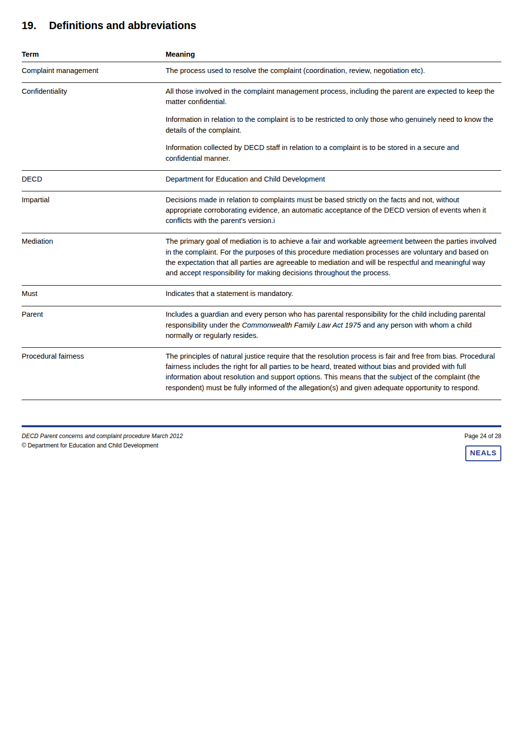19. Definitions and abbreviations
| Term | Meaning |
| --- | --- |
| Complaint management | The process used to resolve the complaint (coordination, review, negotiation etc). |
| Confidentiality | All those involved in the complaint management process, including the parent are expected to keep the matter confidential. Information in relation to the complaint is to be restricted to only those who genuinely need to know the details of the complaint. Information collected by DECD staff in relation to a complaint is to be stored in a secure and confidential manner. |
| DECD | Department for Education and Child Development |
| Impartial | Decisions made in relation to complaints must be based strictly on the facts and not, without appropriate corroborating evidence, an automatic acceptance of the DECD version of events when it conflicts with the parent's version.i |
| Mediation | The primary goal of mediation is to achieve a fair and workable agreement between the parties involved in the complaint. For the purposes of this procedure mediation processes are voluntary and based on the expectation that all parties are agreeable to mediation and will be respectful and meaningful way and accept responsibility for making decisions throughout the process. |
| Must | Indicates that a statement is mandatory. |
| Parent | Includes a guardian and every person who has parental responsibility for the child including parental responsibility under the Commonwealth Family Law Act 1975 and any person with whom a child normally or regularly resides. |
| Procedural fairness | The principles of natural justice require that the resolution process is fair and free from bias. Procedural fairness includes the right for all parties to be heard, treated without bias and provided with full information about resolution and support options. This means that the subject of the complaint (the respondent) must be fully informed of the allegation(s) and given adequate opportunity to respond. |
DECD Parent concerns and complaint procedure March 2012
© Department for Education and Child Development
Page 24 of 28
NEALS